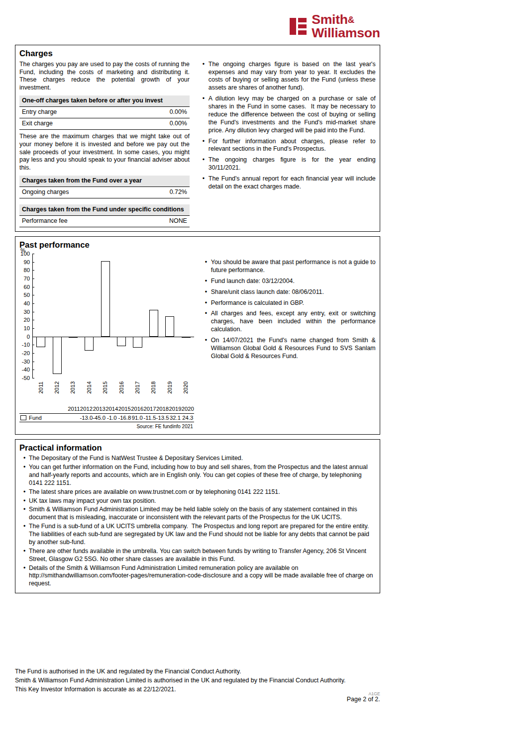Smith&
Williamson
Charges
The charges you pay are used to pay the costs of running the Fund, including the costs of marketing and distributing it. These charges reduce the potential growth of your investment.
| One-off charges taken before or after you invest |
| --- |
| Entry charge | 0.00% |
| Exit charge | 0.00% |
These are the maximum charges that we might take out of your money before it is invested and before we pay out the sale proceeds of your investment. In some cases, you might pay less and you should speak to your financial adviser about this.
| Charges taken from the Fund over a year |
| --- |
| Ongoing charges | 0.72% |
| Charges taken from the Fund under specific conditions |
| --- |
| Performance fee | NONE |
The ongoing charges figure is based on the last year's expenses and may vary from year to year. It excludes the costs of buying or selling assets for the Fund (unless these assets are shares of another fund).
A dilution levy may be charged on a purchase or sale of shares in the Fund in some cases. It may be necessary to reduce the difference between the cost of buying or selling the Fund's investments and the Fund's mid-market share price. Any dilution levy charged will be paid into the Fund.
For further information about charges, please refer to relevant sections in the Fund's Prospectus.
The ongoing charges figure is for the year ending 30/11/2021.
The Fund's annual report for each financial year will include detail on the exact charges made.
Past performance
%
100
90
80
70
60
50
40
30
20
10
0
-10
-20
-30
-40
-50
2011
2012
2013
2014
2015
2016
2017
2018
2019
2020
| | 2011 | 2012 | 2013 | 2014 | 2015 | 2016 | 2017 | 2018 | 2019 | 2020 |
| Fund | | -13.0 | -45.0 | -1.0 | -16.8 | 91.0 | -11.5 | -13.5 | 32.1 | 24.3 |
Source: FE fundinfo 2021
You should be aware that past performance is not a guide to future performance.
Fund launch date: 03/12/2004.
Share/unit class launch date: 08/06/2011.
Performance is calculated in GBP.
All charges and fees, except any entry, exit or switching charges, have been included within the performance calculation.
On 14/07/2021 the Fund's name changed from Smith & Williamson Global Gold & Resources Fund to SVS Sanlam Global Gold & Resources Fund.
Practical information
The Depositary of the Fund is NatWest Trustee & Depositary Services Limited.
You can get further information on the Fund, including how to buy and sell shares, from the Prospectus and the latest annual and half-yearly reports and accounts, which are in English only. You can get copies of these free of charge, by telephoning 0141 222 1151.
The latest share prices are available on www.trustnet.com or by telephoning 0141 222 1151.
UK tax laws may impact your own tax position.
Smith & Williamson Fund Administration Limited may be held liable solely on the basis of any statement contained in this document that is misleading, inaccurate or inconsistent with the relevant parts of the Prospectus for the UK UCITS.
The Fund is a sub-fund of a UK UCITS umbrella company. The Prospectus and long report are prepared for the entire entity. The liabilities of each sub-fund are segregated by UK law and the Fund should not be liable for any debts that cannot be paid by another sub-fund.
There are other funds available in the umbrella. You can switch between funds by writing to Transfer Agency, 206 St Vincent Street, Glasgow G2 5SG. No other share classes are available in this Fund.
Details of the Smith & Williamson Fund Administration Limited remuneration policy are available on http://smithandwilliamson.com/footer-pages/remuneration-code-disclosure and a copy will be made available free of charge on request.
The Fund is authorised in the UK and regulated by the Financial Conduct Authority.
Smith & Williamson Fund Administration Limited is authorised in the UK and regulated by the Financial Conduct Authority.
This Key Investor Information is accurate as at 22/12/2021.
A1GE
Page 2 of 2.